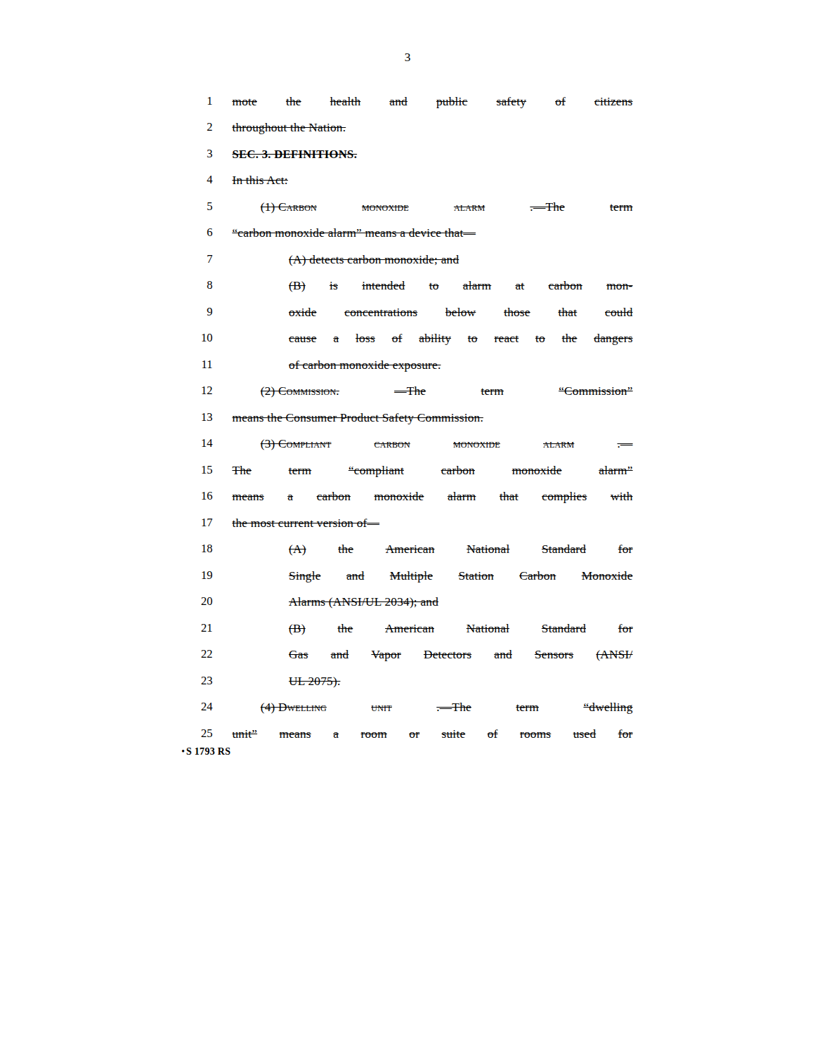3
| 1 | mote the health and public safety of citizens |
| 2 | throughout the Nation. |
| 3 | SEC. 3. DEFINITIONS. |
| 4 | In this Act: |
| 5 | (1) Carbon monoxide alarm .—The term |
| 6 | “carbon monoxide alarm” means a device that— |
| 7 | (A) detects carbon monoxide; and |
| 8 | (B) is intended to alarm at carbon mon- |
| 9 | oxide concentrations below those that could |
| 10 | cause a loss of ability to react to the dangers |
| 11 | of carbon monoxide exposure. |
| 12 | (2) Commission . —The term “Commission” |
| 13 | means the Consumer Product Safety Commission. |
| 14 | (3) Compliant carbon monoxide alarm .— |
| 15 | The term “compliant carbon monoxide alarm” |
| 16 | means a carbon monoxide alarm that complies with |
| 17 | the most current version of— |
| 18 | (A) the American National Standard for |
| 19 | Single and Multiple Station Carbon Monoxide |
| 20 | Alarms (ANSI/UL 2034); and |
| 21 | (B) the American National Standard for |
| 22 | Gas and Vapor Detectors and Sensors (ANSI/ |
| 23 | UL 2075). |
| 24 | (4) Dwelling unit .—The term “dwelling |
| 25 | unit” means a room or suite of rooms used for |
•S 1793 RS